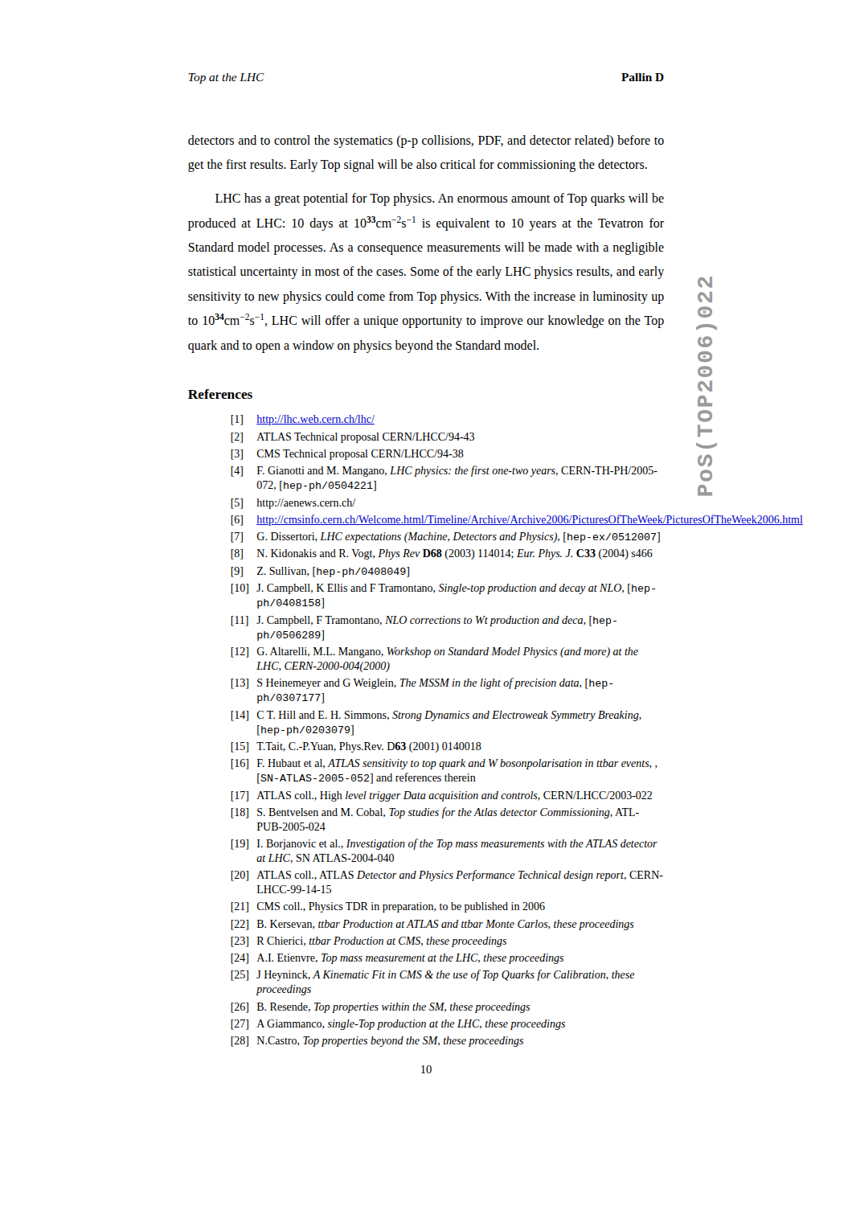Top at the LHC Pallin D
PoS(TOP2006)022
detectors and to control the systematics (p-p collisions, PDF, and detector related) before to get the first results. Early Top signal will be also critical for commissioning the detectors.
LHC has a great potential for Top physics. An enormous amount of Top quarks will be produced at LHC: 10 days at 1033cm−2s−1 is equivalent to 10 years at the Tevatron for Standard model processes. As a consequence measurements will be made with a negligible statistical uncertainty in most of the cases. Some of the early LHC physics results, and early sensitivity to new physics could come from Top physics. With the increase in luminosity up to 1034cm−2s−1, LHC will offer a unique opportunity to improve our knowledge on the Top quark and to open a window on physics beyond the Standard model.
References
[1] http://lhc.web.cern.ch/lhc/
[2] ATLAS Technical proposal CERN/LHCC/94-43
[3] CMS Technical proposal CERN/LHCC/94-38
[4] F. Gianotti and M. Mangano, LHC physics: the first one-two years, CERN-TH-PH/2005-072, [hep-ph/0504221]
[5] http://aenews.cern.ch/
[6] http://cmsinfo.cern.ch/Welcome.html/Timeline/Archive/Archive2006/PicturesOfTheWeek/PicturesOfTheWeek2006.html
[7] G. Dissertori, LHC expectations (Machine, Detectors and Physics), [hep-ex/0512007]
[8] N. Kidonakis and R. Vogt, Phys Rev D68 (2003) 114014; Eur. Phys. J. C33 (2004) s466
[9] Z. Sullivan, [hep-ph/0408049]
[10] J. Campbell, K Ellis and F Tramontano, Single-top production and decay at NLO, [hep-ph/0408158]
[11] J. Campbell, F Tramontano, NLO corrections to Wt production and deca, [hep-ph/0506289]
[12] G. Altarelli, M.L. Mangano, Workshop on Standard Model Physics (and more) at the LHC, CERN-2000-004(2000)
[13] S Heinemeyer and G Weiglein, The MSSM in the light of precision data, [hep-ph/0307177]
[14] C T. Hill and E. H. Simmons, Strong Dynamics and Electroweak Symmetry Breaking, [hep-ph/0203079]
[15] T.Tait, C.-P.Yuan, Phys.Rev. D63 (2001) 0140018
[16] F. Hubaut et al, ATLAS sensitivity to top quark and W bosonpolarisation in ttbar events, , [SN-ATLAS-2005-052] and references therein
[17] ATLAS coll., High level trigger Data acquisition and controls, CERN/LHCC/2003-022
[18] S. Bentvelsen and M. Cobal, Top studies for the Atlas detector Commissioning, ATL-PUB-2005-024
[19] I. Borjanovic et al., Investigation of the Top mass measurements with the ATLAS detector at LHC, SN ATLAS-2004-040
[20] ATLAS coll., ATLAS Detector and Physics Performance Technical design report, CERN-LHCC-99-14-15
[21] CMS coll., Physics TDR in preparation, to be published in 2006
[22] B. Kersevan, ttbar Production at ATLAS and ttbar Monte Carlos, these proceedings
[23] R Chierici, ttbar Production at CMS, these proceedings
[24] A.I. Etienvre, Top mass measurement at the LHC, these proceedings
[25] J Heyninck, A Kinematic Fit in CMS & the use of Top Quarks for Calibration, these proceedings
[26] B. Resende, Top properties within the SM, these proceedings
[27] A Giammanco, single-Top production at the LHC, these proceedings
[28] N.Castro, Top properties beyond the SM, these proceedings
10